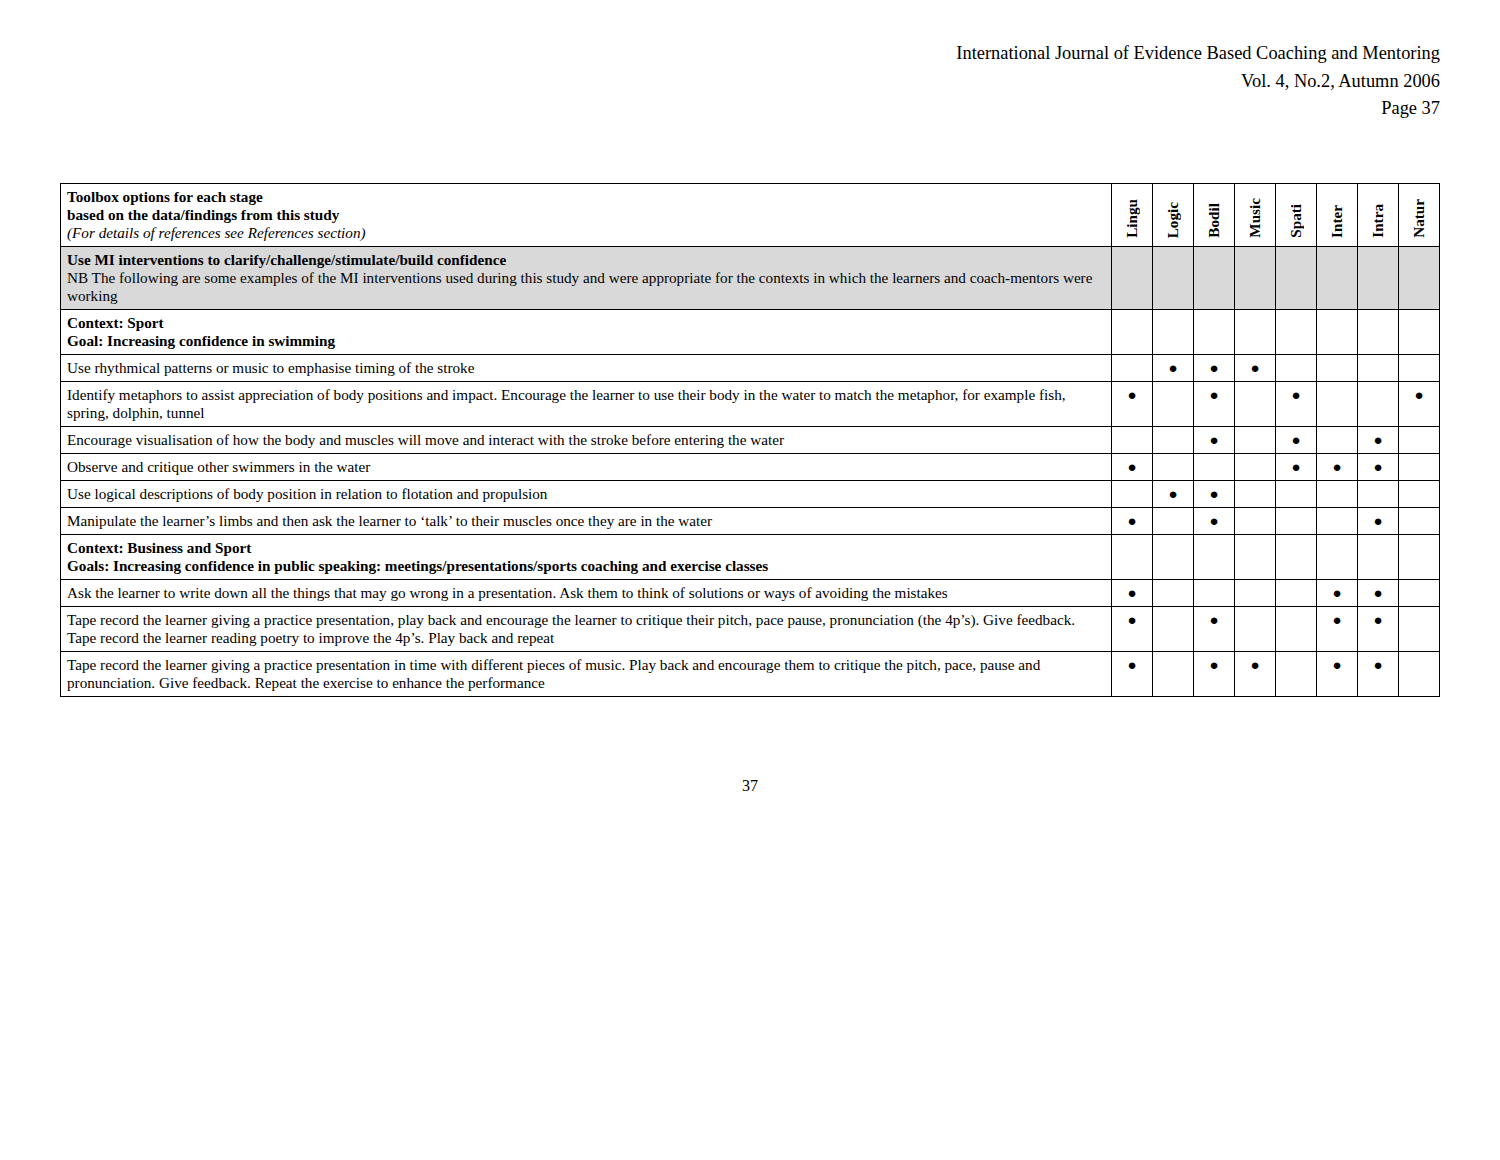International Journal of Evidence Based Coaching and Mentoring
Vol. 4, No.2, Autumn 2006
Page 37
| Toolbox options for each stage based on the data/findings from this study (For details of references see References section) | Lingu | Logic | Bodil | Music | Spati | Inter | Intra | Natur |
| --- | --- | --- | --- | --- | --- | --- | --- | --- |
| Use MI interventions to clarify/challenge/stimulate/build confidence NB The following are some examples of the MI interventions used during this study and were appropriate for the contexts in which the learners and coach-mentors were working | | | | | | | | |
| Context: Sport Goal: Increasing confidence in swimming | | | | | | | | |
| Use rhythmical patterns or music to emphasise timing of the stroke | | ● | ● | ● | | | | |
| Identify metaphors to assist appreciation of body positions and impact. Encourage the learner to use their body in the water to match the metaphor, for example fish, spring, dolphin, tunnel | ● | | ● | | ● | | | ● |
| Encourage visualisation of how the body and muscles will move and interact with the stroke before entering the water | | | ● | | ● | | ● | |
| Observe and critique other swimmers in the water | ● | | | | ● | ● | ● | |
| Use logical descriptions of body position in relation to flotation and propulsion | | ● | ● | | | | | |
| Manipulate the learner’s limbs and then ask the learner to ‘talk’ to their muscles once they are in the water | ● | | ● | | | | ● | |
| Context: Business and Sport Goals: Increasing confidence in public speaking: meetings/presentations/sports coaching and exercise classes | | | | | | | | |
| Ask the learner to write down all the things that may go wrong in a presentation. Ask them to think of solutions or ways of avoiding the mistakes | ● | | | | | ● | ● | |
| Tape record the learner giving a practice presentation, play back and encourage the learner to critique their pitch, pace pause, pronunciation (the 4p’s). Give feedback. Tape record the learner reading poetry to improve the 4p’s. Play back and repeat | ● | | ● | | | ● | ● | |
| Tape record the learner giving a practice presentation in time with different pieces of music. Play back and encourage them to critique the pitch, pace, pause and pronunciation. Give feedback. Repeat the exercise to enhance the performance | ● | | ● | ● | | ● | ● | |
37